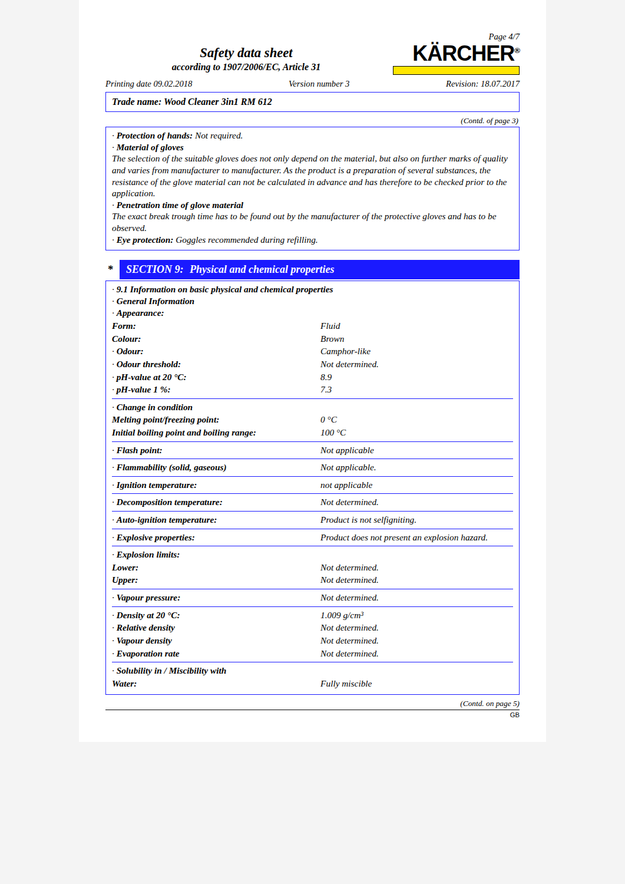Page 4/7
Safety data sheet
according to 1907/2006/EC, Article 31
KÄRCHER®
Printing date 09.02.2018 Version number 3 Revision: 18.07.2017
Trade name: Wood Cleaner 3in1 RM 612
(Contd. of page 3)
· Protection of hands: Not required.
· Material of gloves
The selection of the suitable gloves does not only depend on the material, but also on further marks of quality and varies from manufacturer to manufacturer. As the product is a preparation of several substances, the resistance of the glove material can not be calculated in advance and has therefore to be checked prior to the application.
· Penetration time of glove material
The exact break trough time has to be found out by the manufacturer of the protective gloves and has to be observed.
· Eye protection: Goggles recommended during refilling.
*
SECTION 9: Physical and chemical properties
· 9.1 Information on basic physical and chemical properties
· General Information
| · Appearance: | |
| Form: | Fluid |
| Colour: | Brown |
| · Odour: | Camphor-like |
| · Odour threshold: | Not determined. |
| · pH-value at 20 °C: | 8.9 |
| · pH-value 1 %: | 7.3 |
| · Change in condition | |
| Melting point/freezing point: | 0 °C |
| Initial boiling point and boiling range: | 100 °C |
| · Flash point: | Not applicable |
| · Flammability (solid, gaseous) | Not applicable. |
| · Ignition temperature: | not applicable |
| · Decomposition temperature: | Not determined. |
| · Auto-ignition temperature: | Product is not selfigniting. |
| · Explosive properties: | Product does not present an explosion hazard. |
| · Explosion limits: | |
| Lower: | Not determined. |
| Upper: | Not determined. |
| · Vapour pressure: | Not determined. |
| · Density at 20 °C: | 1.009 g/cm³ |
| · Relative density | Not determined. |
| · Vapour density | Not determined. |
| · Evaporation rate | Not determined. |
| · Solubility in / Miscibility with | |
| Water: | Fully miscible |
(Contd. on page 5)
GB